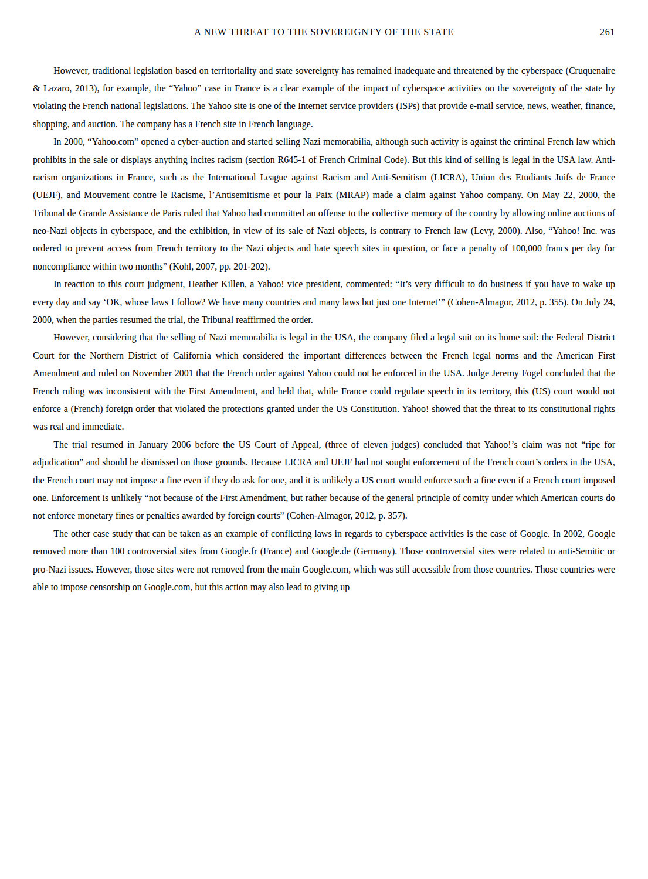A New Threat to the Sovereignty of the State
261
However, traditional legislation based on territoriality and state sovereignty has remained inadequate and threatened by the cyberspace (Cruquenaire & Lazaro, 2013), for example, the “Yahoo” case in France is a clear example of the impact of cyberspace activities on the sovereignty of the state by violating the French national legislations. The Yahoo site is one of the Internet service providers (ISPs) that provide e-mail service, news, weather, finance, shopping, and auction. The company has a French site in French language.
In 2000, “Yahoo.com” opened a cyber-auction and started selling Nazi memorabilia, although such activity is against the criminal French law which prohibits in the sale or displays anything incites racism (section R645-1 of French Criminal Code). But this kind of selling is legal in the USA law. Anti-racism organizations in France, such as the International League against Racism and Anti-Semitism (LICRA), Union des Etudiants Juifs de France (UEJF), and Mouvement contre le Racisme, l’Antisemitisme et pour la Paix (MRAP) made a claim against Yahoo company. On May 22, 2000, the Tribunal de Grande Assistance de Paris ruled that Yahoo had committed an offense to the collective memory of the country by allowing online auctions of neo-Nazi objects in cyberspace, and the exhibition, in view of its sale of Nazi objects, is contrary to French law (Levy, 2000). Also, “Yahoo! Inc. was ordered to prevent access from French territory to the Nazi objects and hate speech sites in question, or face a penalty of 100,000 francs per day for noncompliance within two months” (Kohl, 2007, pp. 201-202).
In reaction to this court judgment, Heather Killen, a Yahoo! vice president, commented: “It’s very difficult to do business if you have to wake up every day and say ‘OK, whose laws I follow? We have many countries and many laws but just one Internet’” (Cohen-Almagor, 2012, p. 355). On July 24, 2000, when the parties resumed the trial, the Tribunal reaffirmed the order.
However, considering that the selling of Nazi memorabilia is legal in the USA, the company filed a legal suit on its home soil: the Federal District Court for the Northern District of California which considered the important differences between the French legal norms and the American First Amendment and ruled on November 2001 that the French order against Yahoo could not be enforced in the USA. Judge Jeremy Fogel concluded that the French ruling was inconsistent with the First Amendment, and held that, while France could regulate speech in its territory, this (US) court would not enforce a (French) foreign order that violated the protections granted under the US Constitution. Yahoo! showed that the threat to its constitutional rights was real and immediate.
The trial resumed in January 2006 before the US Court of Appeal, (three of eleven judges) concluded that Yahoo!’s claim was not “ripe for adjudication” and should be dismissed on those grounds. Because LICRA and UEJF had not sought enforcement of the French court’s orders in the USA, the French court may not impose a fine even if they do ask for one, and it is unlikely a US court would enforce such a fine even if a French court imposed one. Enforcement is unlikely “not because of the First Amendment, but rather because of the general principle of comity under which American courts do not enforce monetary fines or penalties awarded by foreign courts” (Cohen-Almagor, 2012, p. 357).
The other case study that can be taken as an example of conflicting laws in regards to cyberspace activities is the case of Google. In 2002, Google removed more than 100 controversial sites from Google.fr (France) and Google.de (Germany). Those controversial sites were related to anti-Semitic or pro-Nazi issues. However, those sites were not removed from the main Google.com, which was still accessible from those countries. Those countries were able to impose censorship on Google.com, but this action may also lead to giving up